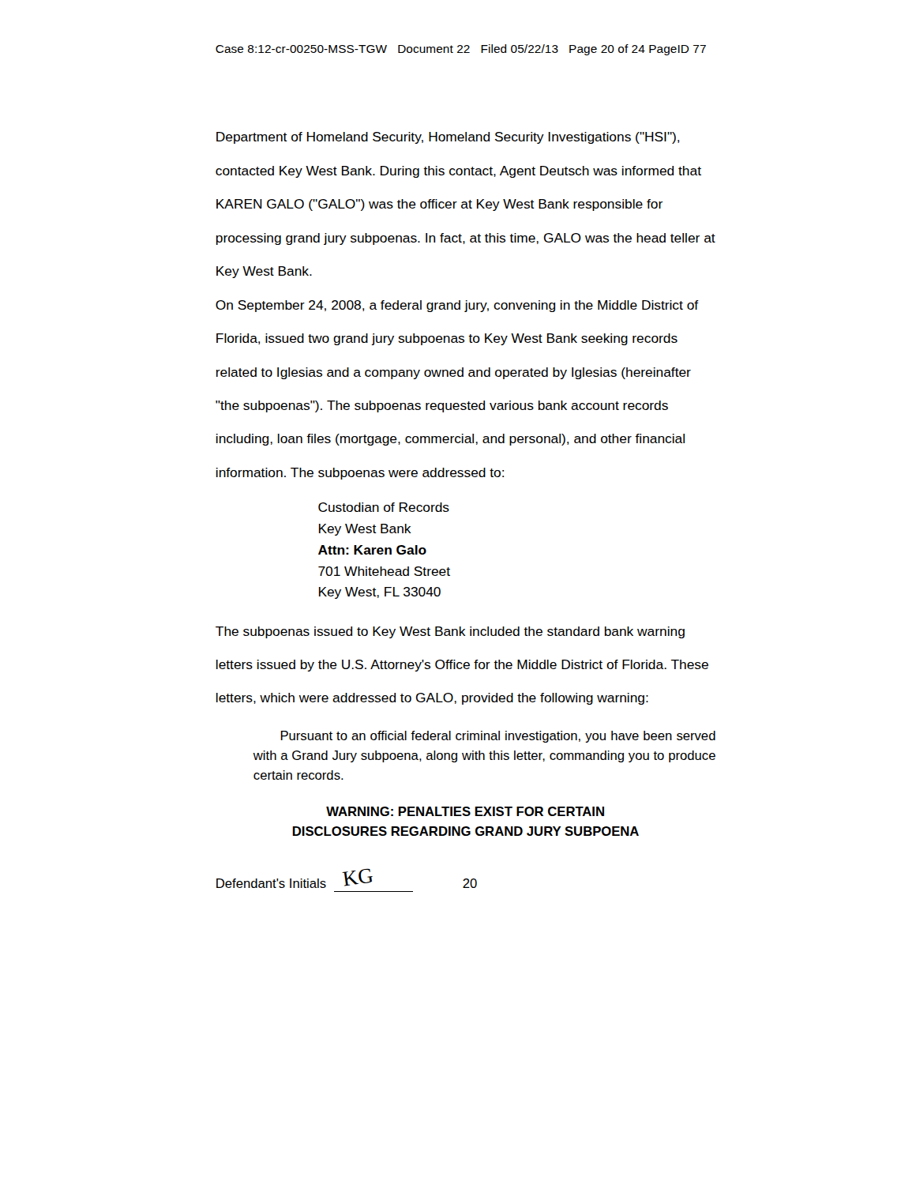Case 8:12-cr-00250-MSS-TGW Document 22 Filed 05/22/13 Page 20 of 24 PageID 77
Department of Homeland Security, Homeland Security Investigations ("HSI"), contacted Key West Bank. During this contact, Agent Deutsch was informed that KAREN GALO ("GALO") was the officer at Key West Bank responsible for processing grand jury subpoenas. In fact, at this time, GALO was the head teller at Key West Bank.
On September 24, 2008, a federal grand jury, convening in the Middle District of Florida, issued two grand jury subpoenas to Key West Bank seeking records related to Iglesias and a company owned and operated by Iglesias (hereinafter "the subpoenas"). The subpoenas requested various bank account records including, loan files (mortgage, commercial, and personal), and other financial information. The subpoenas were addressed to:
Custodian of Records
Key West Bank
Attn: Karen Galo
701 Whitehead Street
Key West, FL 33040
The subpoenas issued to Key West Bank included the standard bank warning letters issued by the U.S. Attorney's Office for the Middle District of Florida. These letters, which were addressed to GALO, provided the following warning:
Pursuant to an official federal criminal investigation, you have been served with a Grand Jury subpoena, along with this letter, commanding you to produce certain records.
WARNING: PENALTIES EXIST FOR CERTAIN
DISCLOSURES REGARDING GRAND JURY SUBPOENA
Defendant's Initials KG 20